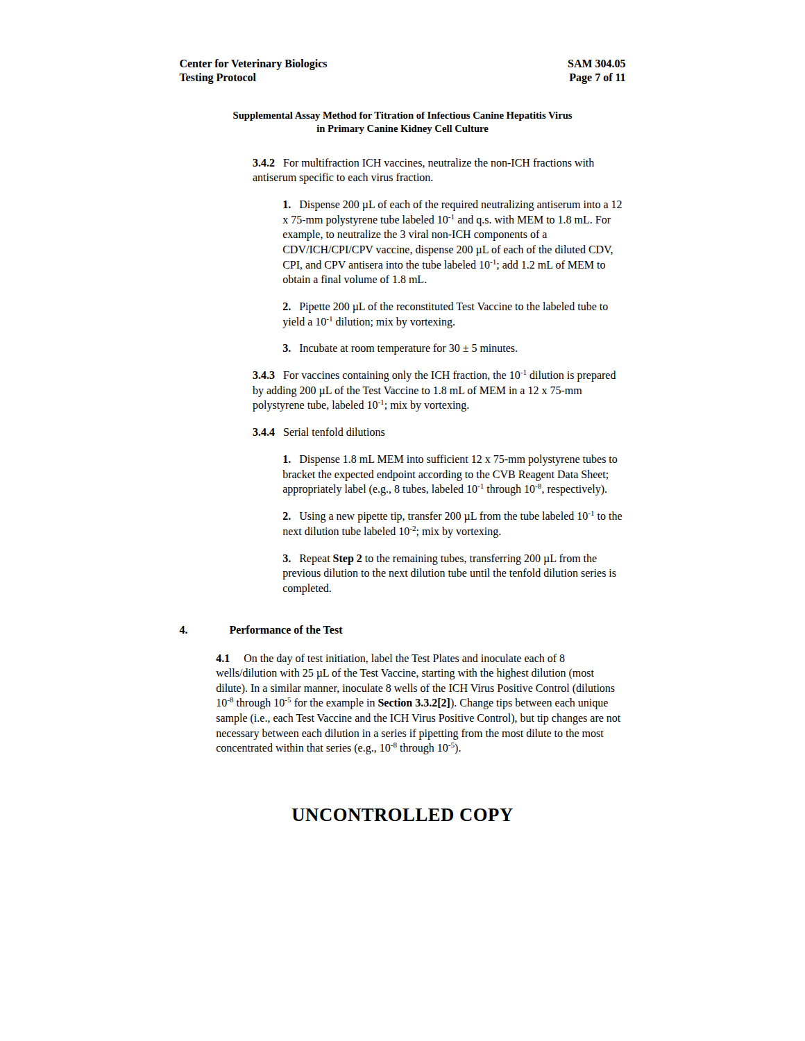Center for Veterinary Biologics
Testing Protocol
SAM 304.05
Page 7 of 11
Supplemental Assay Method for Titration of Infectious Canine Hepatitis Virus
in Primary Canine Kidney Cell Culture
3.4.2 For multifraction ICH vaccines, neutralize the non-ICH fractions with antiserum specific to each virus fraction.
1. Dispense 200 µL of each of the required neutralizing antiserum into a 12 x 75-mm polystyrene tube labeled 10-1 and q.s. with MEM to 1.8 mL. For example, to neutralize the 3 viral non-ICH components of a CDV/ICH/CPI/CPV vaccine, dispense 200 µL of each of the diluted CDV, CPI, and CPV antisera into the tube labeled 10-1; add 1.2 mL of MEM to obtain a final volume of 1.8 mL.
2. Pipette 200 µL of the reconstituted Test Vaccine to the labeled tube to yield a 10-1 dilution; mix by vortexing.
3. Incubate at room temperature for 30 ± 5 minutes.
3.4.3 For vaccines containing only the ICH fraction, the 10-1 dilution is prepared by adding 200 µL of the Test Vaccine to 1.8 mL of MEM in a 12 x 75-mm polystyrene tube, labeled 10-1; mix by vortexing.
3.4.4 Serial tenfold dilutions
1. Dispense 1.8 mL MEM into sufficient 12 x 75-mm polystyrene tubes to bracket the expected endpoint according to the CVB Reagent Data Sheet; appropriately label (e.g., 8 tubes, labeled 10-1 through 10-8, respectively).
2. Using a new pipette tip, transfer 200 µL from the tube labeled 10-1 to the next dilution tube labeled 10-2; mix by vortexing.
3. Repeat Step 2 to the remaining tubes, transferring 200 µL from the previous dilution to the next dilution tube until the tenfold dilution series is completed.
4.
Performance of the Test
4.1 On the day of test initiation, label the Test Plates and inoculate each of 8 wells/dilution with 25 µL of the Test Vaccine, starting with the highest dilution (most dilute). In a similar manner, inoculate 8 wells of the ICH Virus Positive Control (dilutions 10-8 through 10-5 for the example in Section 3.3.2[2]). Change tips between each unique sample (i.e., each Test Vaccine and the ICH Virus Positive Control), but tip changes are not necessary between each dilution in a series if pipetting from the most dilute to the most concentrated within that series (e.g., 10-8 through 10-5).
UNCONTROLLED COPY